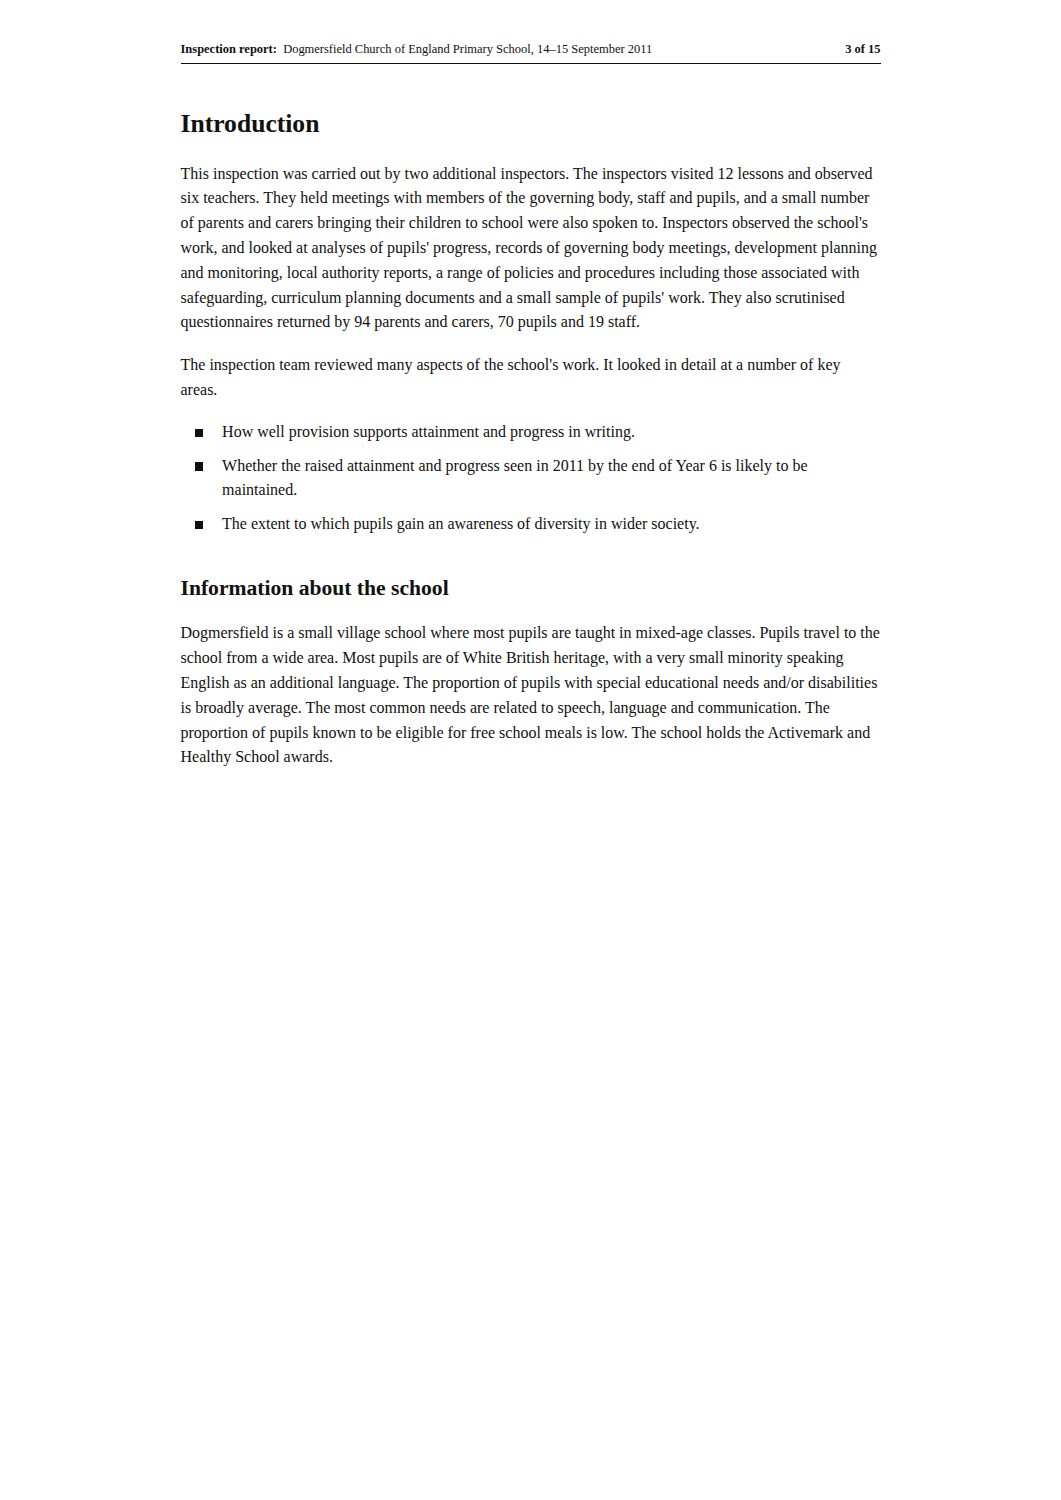Inspection report: Dogmersfield Church of England Primary School, 14–15 September 2011
3 of 15
Introduction
This inspection was carried out by two additional inspectors. The inspectors visited 12 lessons and observed six teachers. They held meetings with members of the governing body, staff and pupils, and a small number of parents and carers bringing their children to school were also spoken to. Inspectors observed the school's work, and looked at analyses of pupils' progress, records of governing body meetings, development planning and monitoring, local authority reports, a range of policies and procedures including those associated with safeguarding, curriculum planning documents and a small sample of pupils' work. They also scrutinised questionnaires returned by 94 parents and carers, 70 pupils and 19 staff.
The inspection team reviewed many aspects of the school's work. It looked in detail at a number of key areas.
How well provision supports attainment and progress in writing.
Whether the raised attainment and progress seen in 2011 by the end of Year 6 is likely to be maintained.
The extent to which pupils gain an awareness of diversity in wider society.
Information about the school
Dogmersfield is a small village school where most pupils are taught in mixed-age classes. Pupils travel to the school from a wide area. Most pupils are of White British heritage, with a very small minority speaking English as an additional language. The proportion of pupils with special educational needs and/or disabilities is broadly average. The most common needs are related to speech, language and communication. The proportion of pupils known to be eligible for free school meals is low. The school holds the Activemark and Healthy School awards.